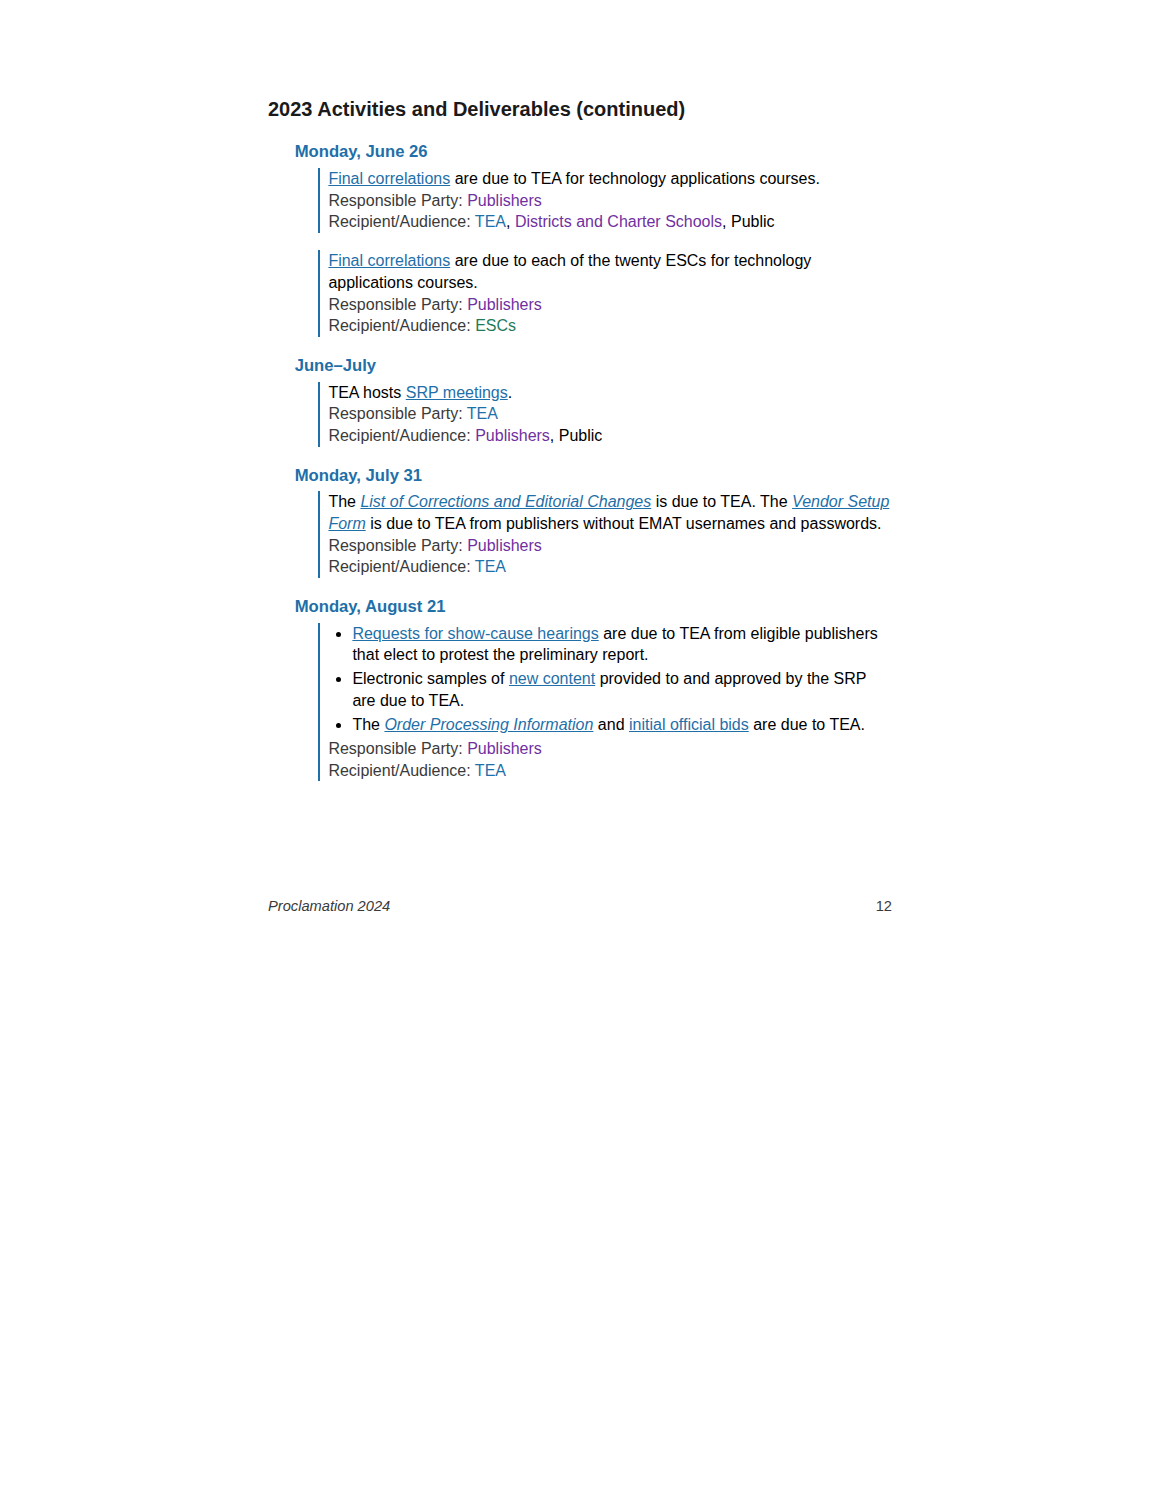2023 Activities and Deliverables (continued)
Monday, June 26
Final correlations are due to TEA for technology applications courses.
Responsible Party: Publishers
Recipient/Audience: TEA, Districts and Charter Schools, Public
Final correlations are due to each of the twenty ESCs for technology applications courses.
Responsible Party: Publishers
Recipient/Audience: ESCs
June–July
TEA hosts SRP meetings.
Responsible Party: TEA
Recipient/Audience: Publishers, Public
Monday, July 31
The List of Corrections and Editorial Changes is due to TEA. The Vendor Setup Form is due to TEA from publishers without EMAT usernames and passwords.
Responsible Party: Publishers
Recipient/Audience: TEA
Monday, August 21
Requests for show-cause hearings are due to TEA from eligible publishers that elect to protest the preliminary report.
Electronic samples of new content provided to and approved by the SRP are due to TEA.
The Order Processing Information and initial official bids are due to TEA.
Responsible Party: Publishers
Recipient/Audience: TEA
Proclamation 2024 12